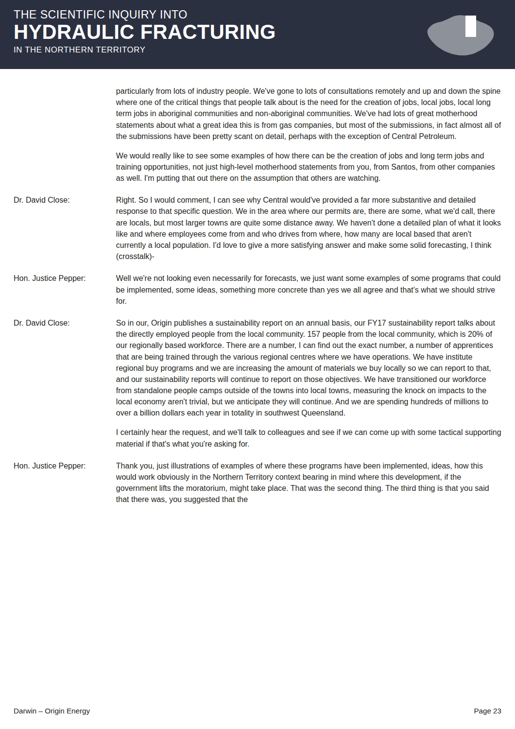The Scientific Inquiry into
Hydraulic Fracturing
in the Northern Territory
| | particularly from lots of industry people. We've gone to lots of consultations remotely and up and down the spine where one of the critical things that people talk about is the need for the creation of jobs, local jobs, local long term jobs in aboriginal communities and non-aboriginal communities. We've had lots of great motherhood statements about what a great idea this is from gas companies, but most of the submissions, in fact almost all of the submissions have been pretty scant on detail, perhaps with the exception of Central Petroleum. We would really like to see some examples of how there can be the creation of jobs and long term jobs and training opportunities, not just high-level motherhood statements from you, from Santos, from other companies as well. I'm putting that out there on the assumption that others are watching. |
| Dr. David Close: | Right. So I would comment, I can see why Central would've provided a far more substantive and detailed response to that specific question. We in the area where our permits are, there are some, what we'd call, there are locals, but most larger towns are quite some distance away. We haven't done a detailed plan of what it looks like and where employees come from and who drives from where, how many are local based that aren't currently a local population. I'd love to give a more satisfying answer and make some solid forecasting, I think (crosstalk)- |
| Hon. Justice Pepper: | Well we're not looking even necessarily for forecasts, we just want some examples of some programs that could be implemented, some ideas, something more concrete than yes we all agree and that's what we should strive for. |
| Dr. David Close: | So in our, Origin publishes a sustainability report on an annual basis, our FY17 sustainability report talks about the directly employed people from the local community. 157 people from the local community, which is 20% of our regionally based workforce. There are a number, I can find out the exact number, a number of apprentices that are being trained through the various regional centres where we have operations. We have institute regional buy programs and we are increasing the amount of materials we buy locally so we can report to that, and our sustainability reports will continue to report on those objectives. We have transitioned our workforce from standalone people camps outside of the towns into local towns, measuring the knock on impacts to the local economy aren't trivial, but we anticipate they will continue. And we are spending hundreds of millions to over a billion dollars each year in totality in southwest Queensland. I certainly hear the request, and we'll talk to colleagues and see if we can come up with some tactical supporting material if that's what you're asking for. |
| Hon. Justice Pepper: | Thank you, just illustrations of examples of where these programs have been implemented, ideas, how this would work obviously in the Northern Territory context bearing in mind where this development, if the government lifts the moratorium, might take place. That was the second thing. The third thing is that you said that there was, you suggested that the |
Darwin – Origin Energy Page 23